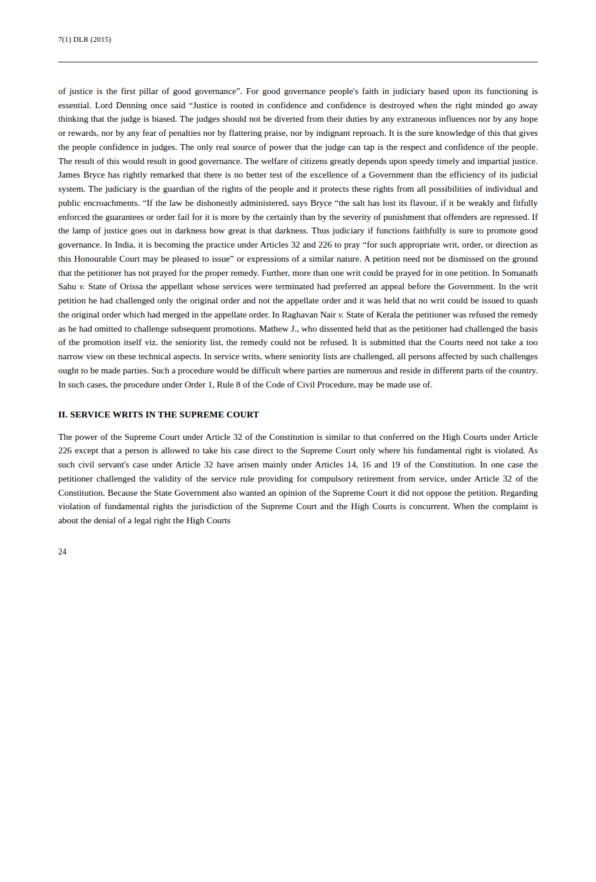7(1) DLR (2015)
of justice is the first pillar of good governance”. For good governance people's faith in judiciary based upon its functioning is essential. Lord Denning once said “Justice is rooted in confidence and confidence is destroyed when the right minded go away thinking that the judge is biased. The judges should not be diverted from their duties by any extraneous influences nor by any hope or rewards, nor by any fear of penalties nor by flattering praise, nor by indignant reproach. It is the sure knowledge of this that gives the people confidence in judges. The only real source of power that the judge can tap is the respect and confidence of the people. The result of this would result in good governance. The welfare of citizens greatly depends upon speedy timely and impartial justice. James Bryce has rightly remarked that there is no better test of the excellence of a Government than the efficiency of its judicial system. The judiciary is the guardian of the rights of the people and it protects these rights from all possibilities of individual and public encroachments. “If the law be dishonestly administered, says Bryce “the salt has lost its flavour, if it be weakly and fitfully enforced the guarantees or order fail for it is more by the certainly than by the severity of punishment that offenders are repressed. If the lamp of justice goes out in darkness how great is that darkness. Thus judiciary if functions faithfully is sure to promote good governance. In India, it is becoming the practice under Articles 32 and 226 to pray “for such appropriate writ, order, or direction as this Honourable Court may be pleased to issue” or expressions of a similar nature. A petition need not be dismissed on the ground that the petitioner has not prayed for the proper remedy. Further, more than one writ could be prayed for in one petition. In Somanath Sahu v. State of Orissa the appellant whose services were terminated had preferred an appeal before the Government. In the writ petition he had challenged only the original order and not the appellate order and it was held that no writ could be issued to quash the original order which had merged in the appellate order. In Raghavan Nair v. State of Kerala the petitioner was refused the remedy as he had omitted to challenge subsequent promotions. Mathew J., who dissented held that as the petitioner had challenged the basis of the promotion itself viz. the seniority list, the remedy could not be refused. It is submitted that the Courts need not take a too narrow view on these technical aspects. In service writs, where seniority lists are challenged, all persons affected by such challenges ought to be made parties. Such a procedure would be difficult where parties are numerous and reside in different parts of the country. In such cases, the procedure under Order 1, Rule 8 of the Code of Civil Procedure, may be made use of.
II. SERVICE WRITS IN THE SUPREME COURT
The power of the Supreme Court under Article 32 of the Constitution is similar to that conferred on the High Courts under Article 226 except that a person is allowed to take his case direct to the Supreme Court only where his fundamental right is violated. As such civil servant's case under Article 32 have arisen mainly under Articles 14, 16 and 19 of the Constitution. In one case the petitioner challenged the validity of the service rule providing for compulsory retirement from service, under Article 32 of the Constitution. Because the State Government also wanted an opinion of the Supreme Court it did not oppose the petition. Regarding violation of fundamental rights the jurisdiction of the Supreme Court and the High Courts is concurrent. When the complaint is about the denial of a legal right the High Courts
24